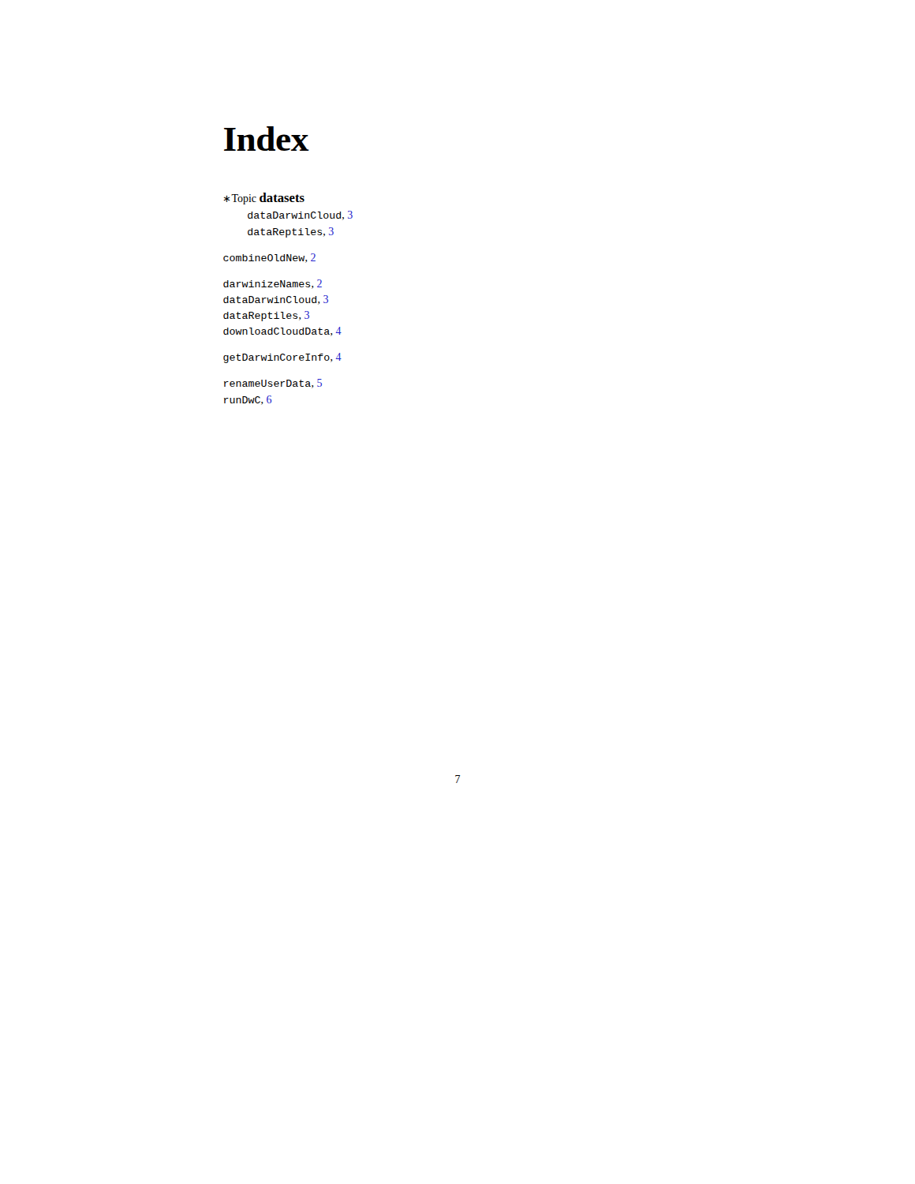Index
∗Topic datasets
dataDarwinCloud, 3
dataReptiles, 3
combineOldNew, 2
darwinizeNames, 2
dataDarwinCloud, 3
dataReptiles, 3
downloadCloudData, 4
getDarwinCoreInfo, 4
renameUserData, 5
runDwC, 6
7